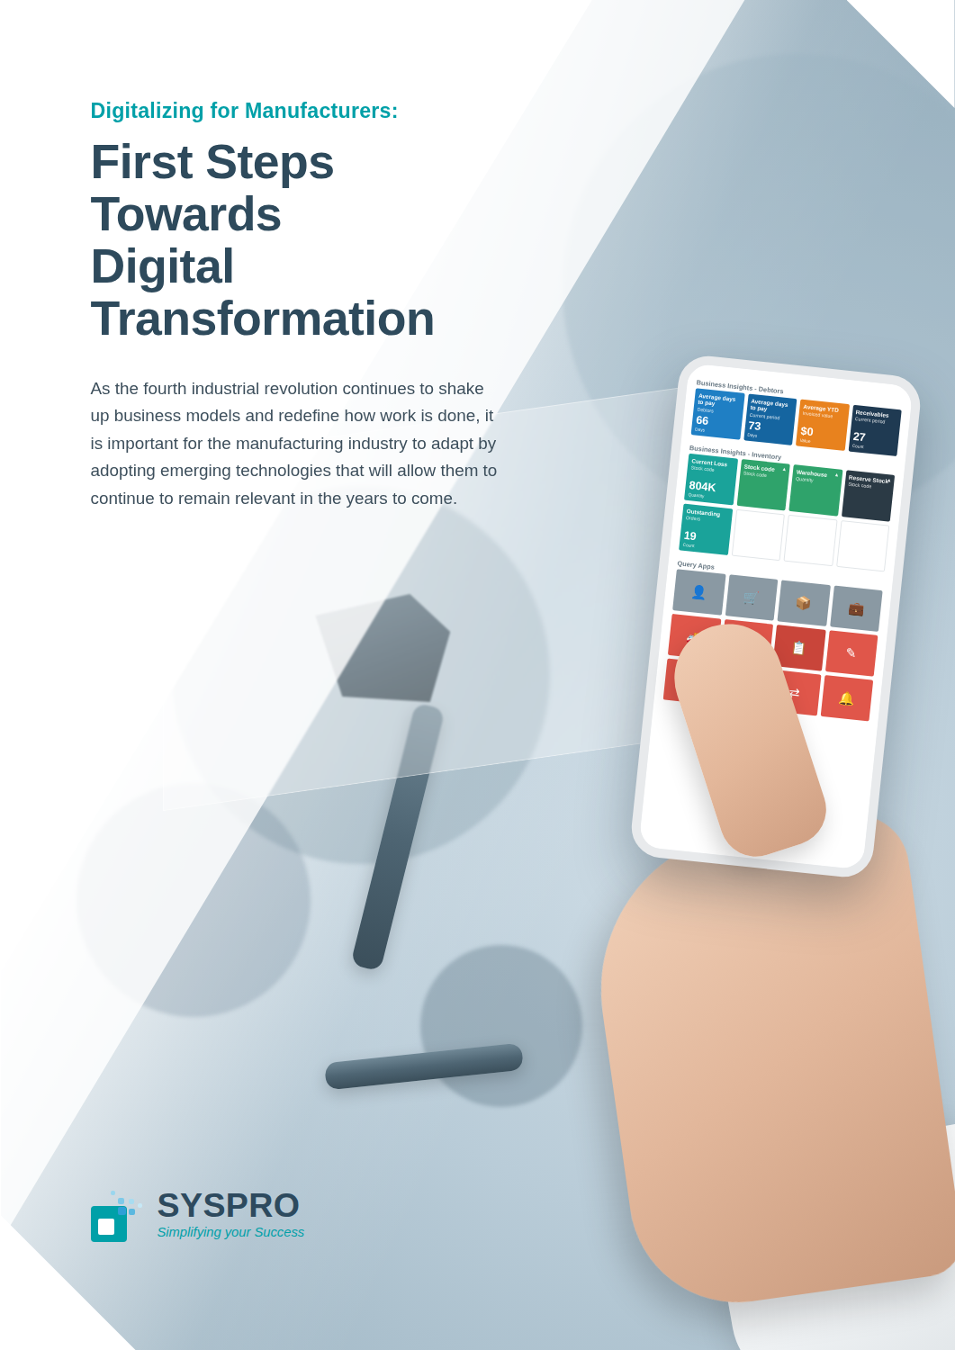Business Insights - Debtors
Average days to pay
Debtors
66
Days
Average days to pay
Current period
73
Days
Average YTD
Invoiced value
$0
Value
Receivables
Current period
27
Count
Business Insights - Inventory
Current Loss
Stock code
804K
Quantity
Stock code
Stock code
▲
Warehouse
Quantity
▲
Reserve Stock
Stock code
▲
Outstanding
Orders
19
Count
Query Apps
👤
🛒
📦
💼
🚚
💳
📋
✎
💵
📄
⇄
🔔
Digitalizing for Manufacturers:
First Steps Towards
Digital Transformation
As the fourth industrial revolution continues to shake up business models and redefine how work is done, it is important for the manufacturing industry to adapt by adopting emerging technologies that will allow them to continue to remain relevant in the years to come.
SYSPRO
Simplifying your Success